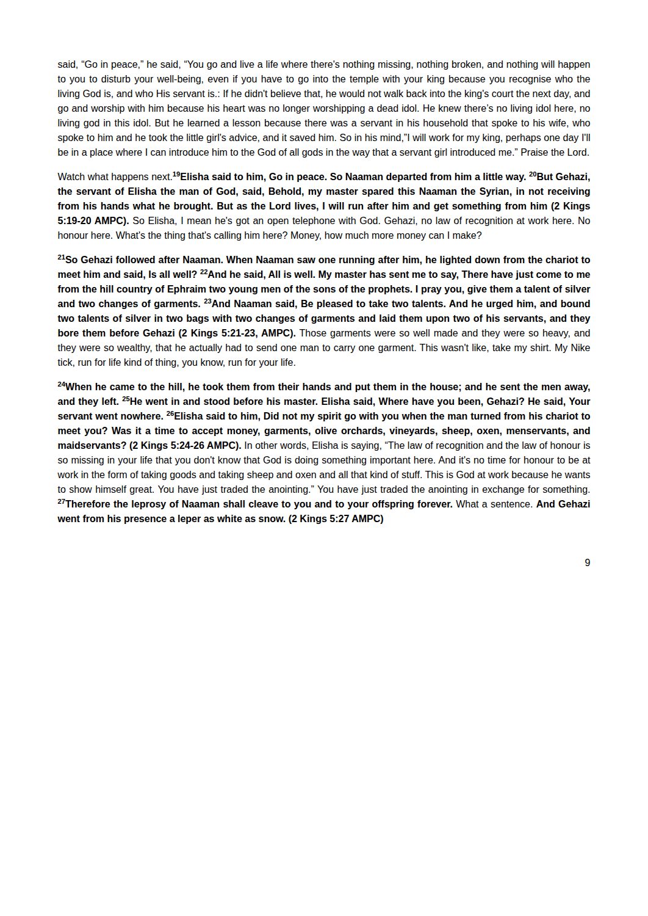said, “Go in peace,” he said, “You go and live a life where there's nothing missing, nothing broken, and nothing will happen to you to disturb your well-being, even if you have to go into the temple with your king because you recognise who the living God is, and who His servant is.: If he didn't believe that, he would not walk back into the king's court the next day, and go and worship with him because his heart was no longer worshipping a dead idol. He knew there’s no living idol here, no living god in this idol. But he learned a lesson because there was a servant in his household that spoke to his wife, who spoke to him and he took the little girl's advice, and it saved him. So in his mind,”I will work for my king, perhaps one day I'll be in a place where I can introduce him to the God of all gods in the way that a servant girl introduced me.” Praise the Lord.
Watch what happens next.19Elisha said to him, Go in peace. So Naaman departed from him a little way. 20But Gehazi, the servant of Elisha the man of God, said, Behold, my master spared this Naaman the Syrian, in not receiving from his hands what he brought. But as the Lord lives, I will run after him and get something from him (2 Kings 5:19-20 AMPC). So Elisha, I mean he's got an open telephone with God. Gehazi, no law of recognition at work here. No honour here. What's the thing that's calling him here? Money, how much more money can I make?
21So Gehazi followed after Naaman. When Naaman saw one running after him, he lighted down from the chariot to meet him and said, Is all well? 22And he said, All is well. My master has sent me to say, There have just come to me from the hill country of Ephraim two young men of the sons of the prophets. I pray you, give them a talent of silver and two changes of garments. 23And Naaman said, Be pleased to take two talents. And he urged him, and bound two talents of silver in two bags with two changes of garments and laid them upon two of his servants, and they bore them before Gehazi (2 Kings 5:21-23, AMPC). Those garments were so well made and they were so heavy, and they were so wealthy, that he actually had to send one man to carry one garment. This wasn't like, take my shirt. My Nike tick, run for life kind of thing, you know, run for your life.
24When he came to the hill, he took them from their hands and put them in the house; and he sent the men away, and they left. 25He went in and stood before his master. Elisha said, Where have you been, Gehazi? He said, Your servant went nowhere. 26Elisha said to him, Did not my spirit go with you when the man turned from his chariot to meet you? Was it a time to accept money, garments, olive orchards, vineyards, sheep, oxen, menservants, and maidservants? (2 Kings 5:24-26 AMPC). In other words, Elisha is saying, “The law of recognition and the law of honour is so missing in your life that you don't know that God is doing something important here. And it's no time for honour to be at work in the form of taking goods and taking sheep and oxen and all that kind of stuff. This is God at work because he wants to show himself great. You have just traded the anointing.” You have just traded the anointing in exchange for something. 27Therefore the leprosy of Naaman shall cleave to you and to your offspring forever. What a sentence. And Gehazi went from his presence a leper as white as snow. (2 Kings 5:27 AMPC)
9